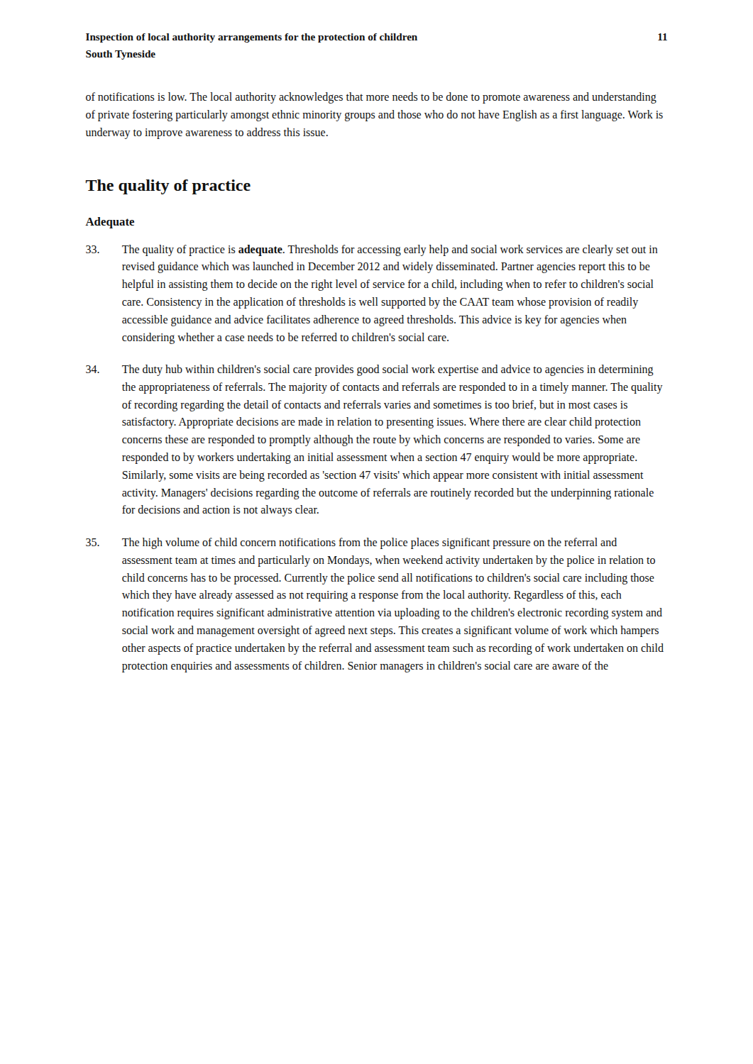Inspection of local authority arrangements for the protection of children
South Tyneside
11
of notifications is low. The local authority acknowledges that more needs to be done to promote awareness and understanding of private fostering particularly amongst ethnic minority groups and those who do not have English as a first language. Work is underway to improve awareness to address this issue.
The quality of practice
Adequate
33. The quality of practice is adequate. Thresholds for accessing early help and social work services are clearly set out in revised guidance which was launched in December 2012 and widely disseminated. Partner agencies report this to be helpful in assisting them to decide on the right level of service for a child, including when to refer to children's social care. Consistency in the application of thresholds is well supported by the CAAT team whose provision of readily accessible guidance and advice facilitates adherence to agreed thresholds. This advice is key for agencies when considering whether a case needs to be referred to children's social care.
34. The duty hub within children's social care provides good social work expertise and advice to agencies in determining the appropriateness of referrals. The majority of contacts and referrals are responded to in a timely manner. The quality of recording regarding the detail of contacts and referrals varies and sometimes is too brief, but in most cases is satisfactory. Appropriate decisions are made in relation to presenting issues. Where there are clear child protection concerns these are responded to promptly although the route by which concerns are responded to varies. Some are responded to by workers undertaking an initial assessment when a section 47 enquiry would be more appropriate. Similarly, some visits are being recorded as 'section 47 visits' which appear more consistent with initial assessment activity. Managers' decisions regarding the outcome of referrals are routinely recorded but the underpinning rationale for decisions and action is not always clear.
35. The high volume of child concern notifications from the police places significant pressure on the referral and assessment team at times and particularly on Mondays, when weekend activity undertaken by the police in relation to child concerns has to be processed. Currently the police send all notifications to children's social care including those which they have already assessed as not requiring a response from the local authority. Regardless of this, each notification requires significant administrative attention via uploading to the children's electronic recording system and social work and management oversight of agreed next steps. This creates a significant volume of work which hampers other aspects of practice undertaken by the referral and assessment team such as recording of work undertaken on child protection enquiries and assessments of children. Senior managers in children's social care are aware of the